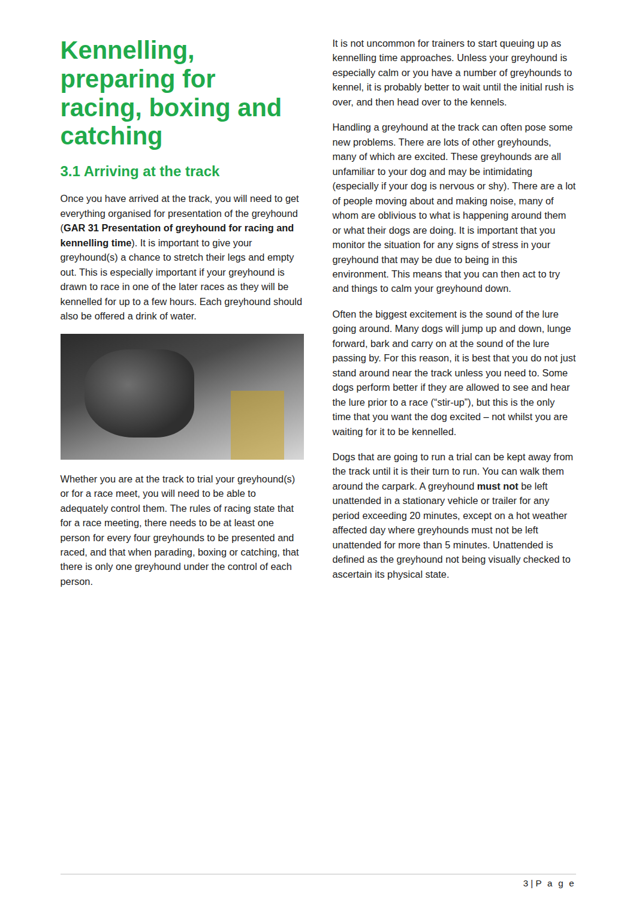Kennelling, preparing for racing, boxing and catching
3.1 Arriving at the track
Once you have arrived at the track, you will need to get everything organised for presentation of the greyhound (GAR 31 Presentation of greyhound for racing and kennelling time). It is important to give your greyhound(s) a chance to stretch their legs and empty out. This is especially important if your greyhound is drawn to race in one of the later races as they will be kennelled for up to a few hours. Each greyhound should also be offered a drink of water.
Whether you are at the track to trial your greyhound(s) or for a race meet, you will need to be able to adequately control them. The rules of racing state that for a race meeting, there needs to be at least one person for every four greyhounds to be presented and raced, and that when parading, boxing or catching, that there is only one greyhound under the control of each person.
It is not uncommon for trainers to start queuing up as kennelling time approaches. Unless your greyhound is especially calm or you have a number of greyhounds to kennel, it is probably better to wait until the initial rush is over, and then head over to the kennels.
Handling a greyhound at the track can often pose some new problems. There are lots of other greyhounds, many of which are excited. These greyhounds are all unfamiliar to your dog and may be intimidating (especially if your dog is nervous or shy). There are a lot of people moving about and making noise, many of whom are oblivious to what is happening around them or what their dogs are doing. It is important that you monitor the situation for any signs of stress in your greyhound that may be due to being in this environment. This means that you can then act to try and things to calm your greyhound down.
Often the biggest excitement is the sound of the lure going around. Many dogs will jump up and down, lunge forward, bark and carry on at the sound of the lure passing by. For this reason, it is best that you do not just stand around near the track unless you need to. Some dogs perform better if they are allowed to see and hear the lure prior to a race (“stir-up”), but this is the only time that you want the dog excited – not whilst you are waiting for it to be kennelled.
Dogs that are going to run a trial can be kept away from the track until it is their turn to run. You can walk them around the carpark. A greyhound must not be left unattended in a stationary vehicle or trailer for any period exceeding 20 minutes, except on a hot weather affected day where greyhounds must not be left unattended for more than 5 minutes. Unattended is defined as the greyhound not being visually checked to ascertain its physical state.
3 | P a g e